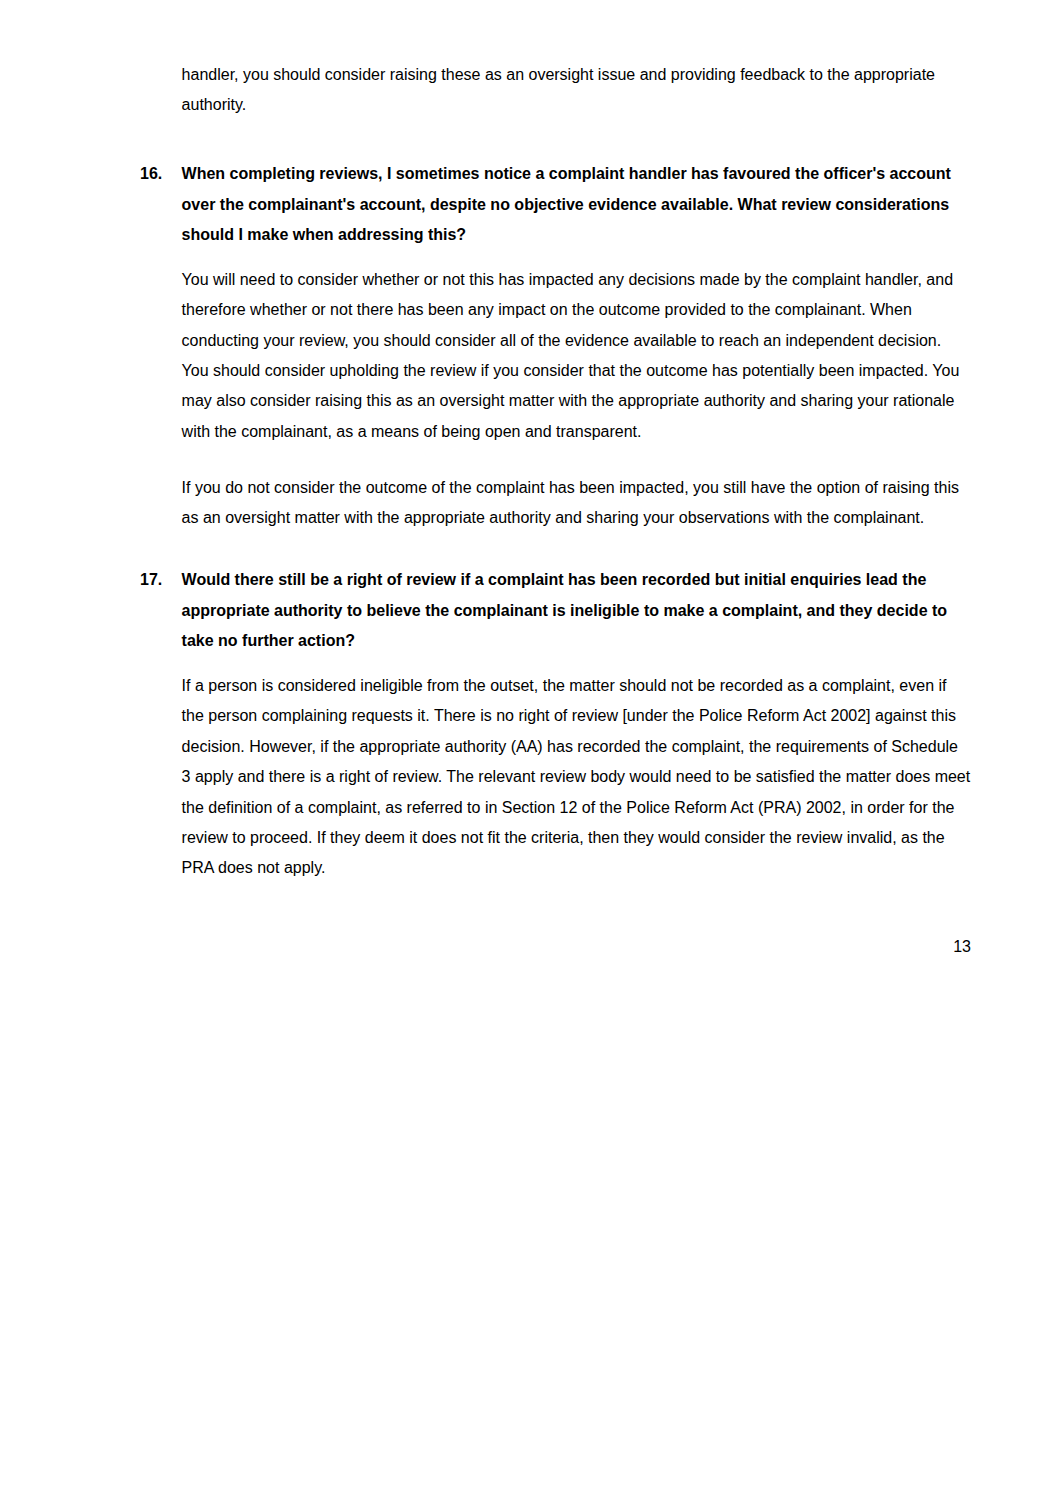handler, you should consider raising these as an oversight issue and providing feedback to the appropriate authority.
When completing reviews, I sometimes notice a complaint handler has favoured the officer's account over the complainant's account, despite no objective evidence available. What review considerations should I make when addressing this?
You will need to consider whether or not this has impacted any decisions made by the complaint handler, and therefore whether or not there has been any impact on the outcome provided to the complainant. When conducting your review, you should consider all of the evidence available to reach an independent decision. You should consider upholding the review if you consider that the outcome has potentially been impacted. You may also consider raising this as an oversight matter with the appropriate authority and sharing your rationale with the complainant, as a means of being open and transparent.
If you do not consider the outcome of the complaint has been impacted, you still have the option of raising this as an oversight matter with the appropriate authority and sharing your observations with the complainant.
Would there still be a right of review if a complaint has been recorded but initial enquiries lead the appropriate authority to believe the complainant is ineligible to make a complaint, and they decide to take no further action?
If a person is considered ineligible from the outset, the matter should not be recorded as a complaint, even if the person complaining requests it. There is no right of review [under the Police Reform Act 2002] against this decision. However, if the appropriate authority (AA) has recorded the complaint, the requirements of Schedule 3 apply and there is a right of review. The relevant review body would need to be satisfied the matter does meet the definition of a complaint, as referred to in Section 12 of the Police Reform Act (PRA) 2002, in order for the review to proceed. If they deem it does not fit the criteria, then they would consider the review invalid, as the PRA does not apply.
13